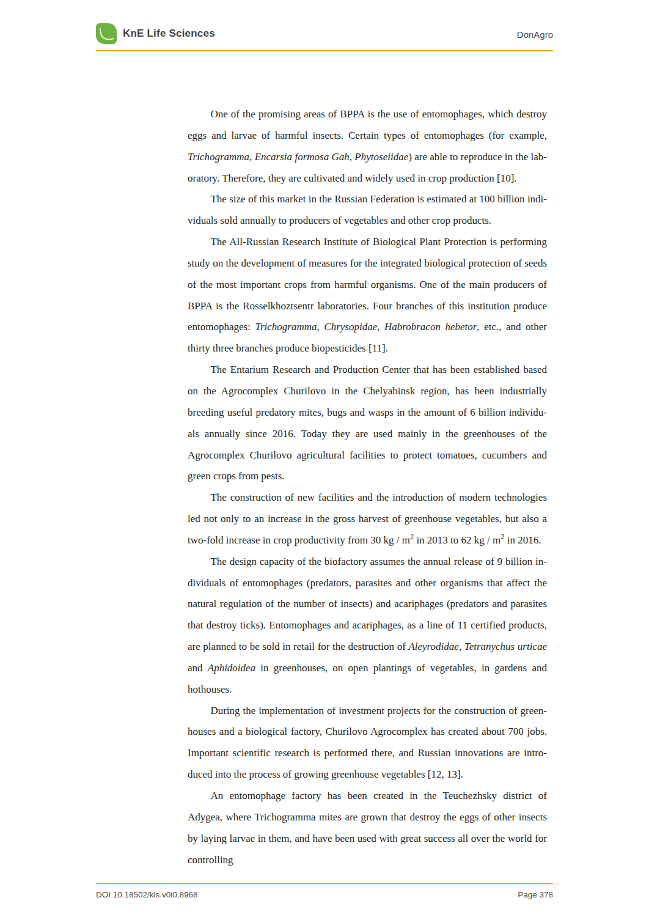KnE Life Sciences
DonAgro
One of the promising areas of BPPA is the use of entomophages, which destroy eggs and larvae of harmful insects. Certain types of entomophages (for example, Trichogramma, Encarsia formosa Gah, Phytoseiidae) are able to reproduce in the laboratory. Therefore, they are cultivated and widely used in crop production [10].
The size of this market in the Russian Federation is estimated at 100 billion individuals sold annually to producers of vegetables and other crop products.
The All-Russian Research Institute of Biological Plant Protection is performing study on the development of measures for the integrated biological protection of seeds of the most important crops from harmful organisms. One of the main producers of BPPA is the Rosselkhoztsentr laboratories. Four branches of this institution produce entomophages: Trichogramma, Chrysopidae, Habrobracon hebetor, etc., and other thirty three branches produce biopesticides [11].
The Entarium Research and Production Center that has been established based on the Agrocomplex Churilovo in the Chelyabinsk region, has been industrially breeding useful predatory mites, bugs and wasps in the amount of 6 billion individuals annually since 2016. Today they are used mainly in the greenhouses of the Agrocomplex Churilovo agricultural facilities to protect tomatoes, cucumbers and green crops from pests.
The construction of new facilities and the introduction of modern technologies led not only to an increase in the gross harvest of greenhouse vegetables, but also a two-fold increase in crop productivity from 30 kg / m2 in 2013 to 62 kg / m2 in 2016.
The design capacity of the biofactory assumes the annual release of 9 billion individuals of entomophages (predators, parasites and other organisms that affect the natural regulation of the number of insects) and acariphages (predators and parasites that destroy ticks). Entomophages and acariphages, as a line of 11 certified products, are planned to be sold in retail for the destruction of Aleyrodidae, Tetranychus urticae and Aphidoidea in greenhouses, on open plantings of vegetables, in gardens and hothouses.
During the implementation of investment projects for the construction of greenhouses and a biological factory, Churilovo Agrocomplex has created about 700 jobs. Important scientific research is performed there, and Russian innovations are introduced into the process of growing greenhouse vegetables [12, 13].
An entomophage factory has been created in the Teuchezhsky district of Adygea, where Trichogramma mites are grown that destroy the eggs of other insects by laying larvae in them, and have been used with great success all over the world for controlling
DOI 10.18502/kls.v0i0.8968
Page 378